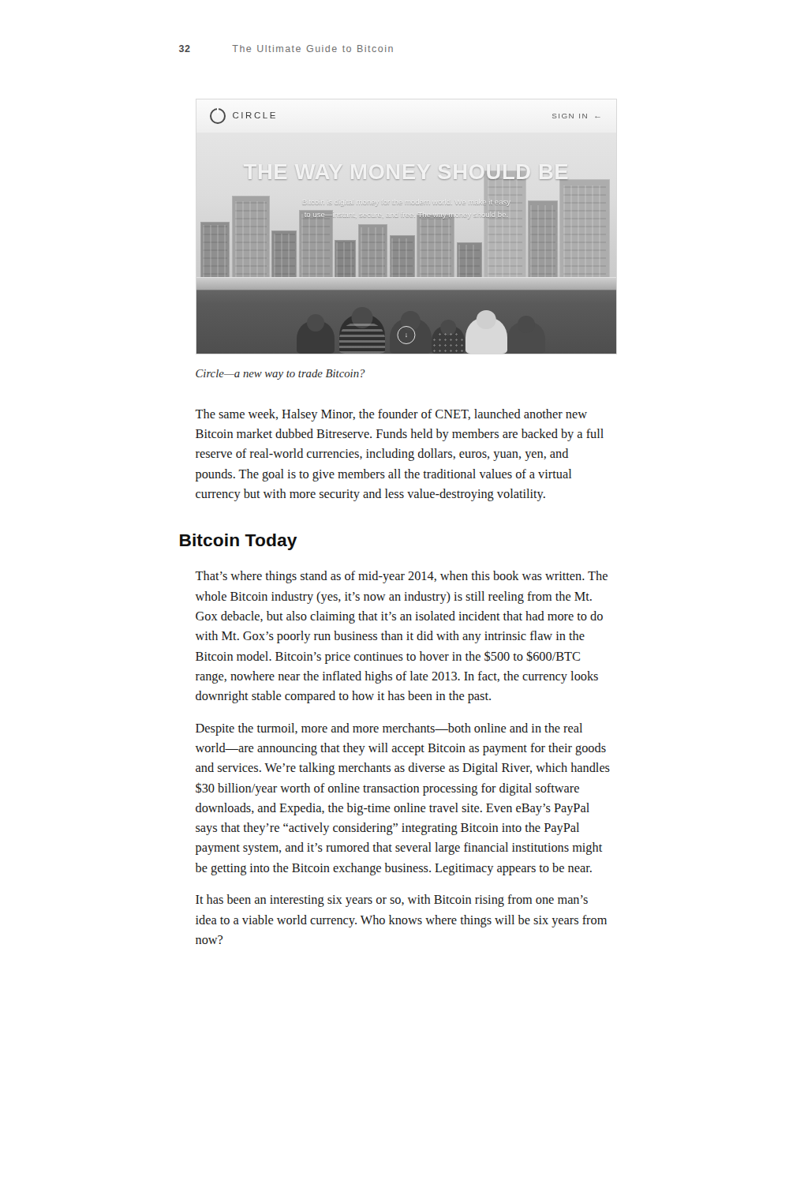32 The Ultimate Guide to Bitcoin
CIRCLE
SIGN IN ←
THE WAY MONEY SHOULD BE
Bitcoin is digital money for the modern world. We make it easy
to use—instant, secure, and free. The way money should be.
↓
Circle—a new way to trade Bitcoin?
The same week, Halsey Minor, the founder of CNET, launched another new Bitcoin market dubbed Bitreserve. Funds held by members are backed by a full reserve of real-world currencies, including dollars, euros, yuan, yen, and pounds. The goal is to give members all the traditional values of a virtual currency but with more security and less value-destroying volatility.
Bitcoin Today
That’s where things stand as of mid-year 2014, when this book was written. The whole Bitcoin industry (yes, it’s now an industry) is still reeling from the Mt. Gox debacle, but also claiming that it’s an isolated incident that had more to do with Mt. Gox’s poorly run business than it did with any intrinsic flaw in the Bitcoin model. Bitcoin’s price continues to hover in the $500 to $600/BTC range, nowhere near the inflated highs of late 2013. In fact, the currency looks downright stable compared to how it has been in the past.
Despite the turmoil, more and more merchants—both online and in the real world—are announcing that they will accept Bitcoin as payment for their goods and services. We’re talking merchants as diverse as Digital River, which handles $30 billion/year worth of online transaction processing for digital software downloads, and Expedia, the big-time online travel site. Even eBay’s PayPal says that they’re “actively considering” integrating Bitcoin into the PayPal payment system, and it’s rumored that several large financial institutions might be getting into the Bitcoin exchange business. Legitimacy appears to be near.
It has been an interesting six years or so, with Bitcoin rising from one man’s idea to a viable world currency. Who knows where things will be six years from now?